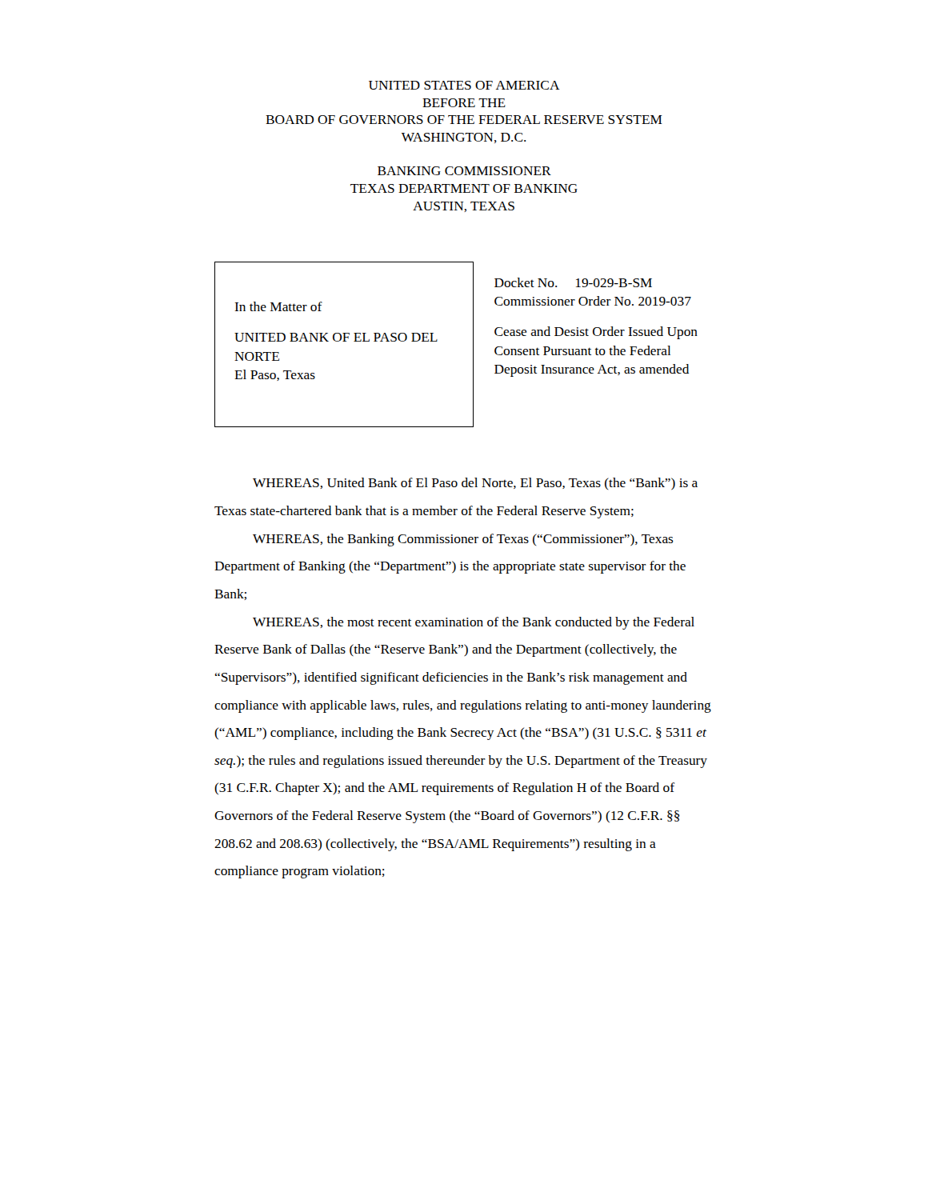UNITED STATES OF AMERICA
BEFORE THE
BOARD OF GOVERNORS OF THE FEDERAL RESERVE SYSTEM
WASHINGTON, D.C.
BANKING COMMISSIONER
TEXAS DEPARTMENT OF BANKING
AUSTIN, TEXAS
| In the Matter of UNITED BANK OF EL PASO DEL NORTE El Paso, Texas | | Docket No. 19-029-B-SM Commissioner Order No. 2019-037 Cease and Desist Order Issued Upon Consent Pursuant to the Federal Deposit Insurance Act, as amended |
WHEREAS, United Bank of El Paso del Norte, El Paso, Texas (the “Bank”) is a Texas state-chartered bank that is a member of the Federal Reserve System;
WHEREAS, the Banking Commissioner of Texas (“Commissioner”), Texas Department of Banking (the “Department”) is the appropriate state supervisor for the Bank;
WHEREAS, the most recent examination of the Bank conducted by the Federal Reserve Bank of Dallas (the “Reserve Bank”) and the Department (collectively, the “Supervisors”), identified significant deficiencies in the Bank’s risk management and compliance with applicable laws, rules, and regulations relating to anti-money laundering (“AML”) compliance, including the Bank Secrecy Act (the “BSA”) (31 U.S.C. § 5311 et seq.); the rules and regulations issued thereunder by the U.S. Department of the Treasury (31 C.F.R. Chapter X); and the AML requirements of Regulation H of the Board of Governors of the Federal Reserve System (the “Board of Governors”) (12 C.F.R. §§ 208.62 and 208.63) (collectively, the “BSA/AML Requirements”) resulting in a compliance program violation;